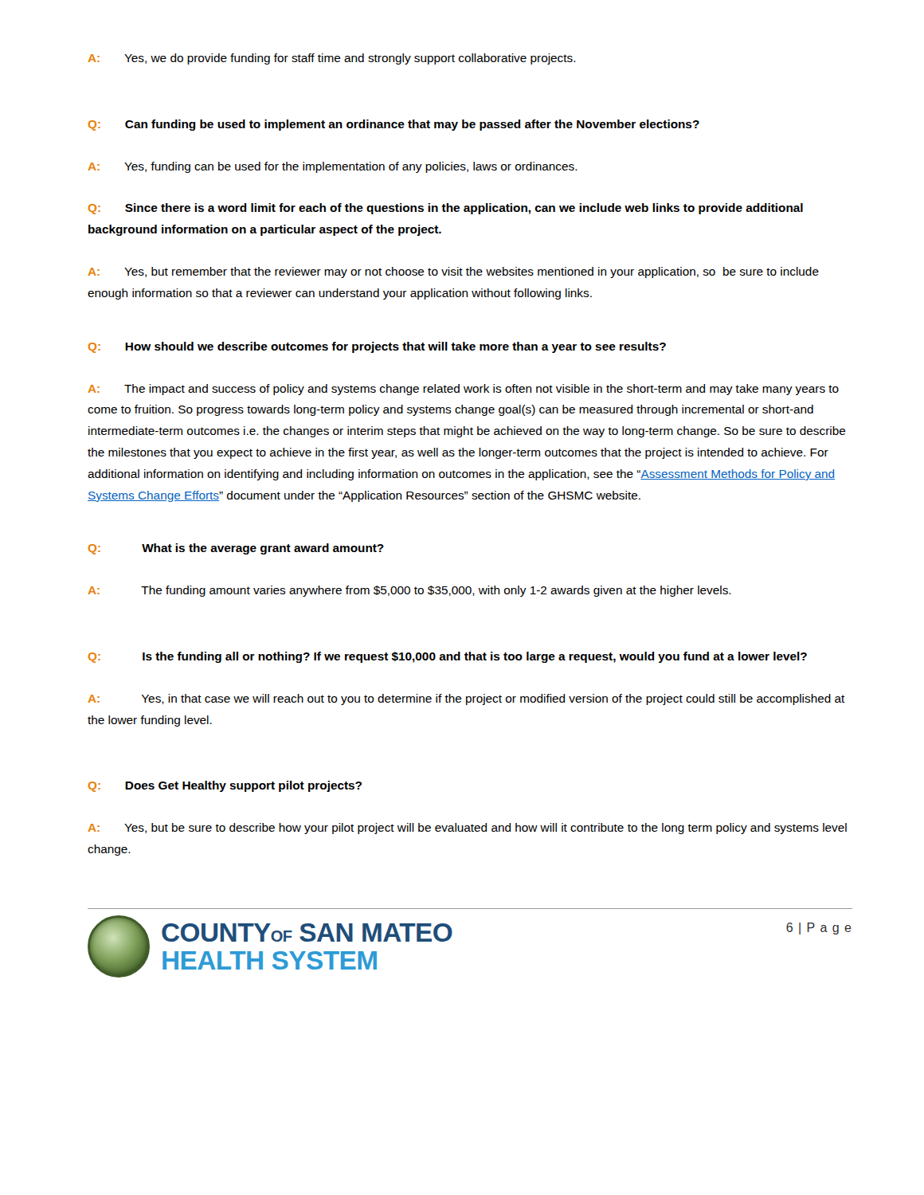A: Yes, we do provide funding for staff time and strongly support collaborative projects.
Q: Can funding be used to implement an ordinance that may be passed after the November elections?
A: Yes, funding can be used for the implementation of any policies, laws or ordinances.
Q: Since there is a word limit for each of the questions in the application, can we include web links to provide additional background information on a particular aspect of the project.
A: Yes, but remember that the reviewer may or not choose to visit the websites mentioned in your application, so be sure to include enough information so that a reviewer can understand your application without following links.
Q: How should we describe outcomes for projects that will take more than a year to see results?
A: The impact and success of policy and systems change related work is often not visible in the short-term and may take many years to come to fruition. So progress towards long-term policy and systems change goal(s) can be measured through incremental or short-and intermediate-term outcomes i.e. the changes or interim steps that might be achieved on the way to long-term change. So be sure to describe the milestones that you expect to achieve in the first year, as well as the longer-term outcomes that the project is intended to achieve. For additional information on identifying and including information on outcomes in the application, see the “Assessment Methods for Policy and Systems Change Efforts” document under the “Application Resources” section of the GHSMC website.
Q: What is the average grant award amount?
A: The funding amount varies anywhere from $5,000 to $35,000, with only 1-2 awards given at the higher levels.
Q: Is the funding all or nothing? If we request $10,000 and that is too large a request, would you fund at a lower level?
A: Yes, in that case we will reach out to you to determine if the project or modified version of the project could still be accomplished at the lower funding level.
Q: Does Get Healthy support pilot projects?
A: Yes, but be sure to describe how your pilot project will be evaluated and how will it contribute to the long term policy and systems level change.
6 | P a g e
COUNTYOF SAN MATEO
HEALTH SYSTEM